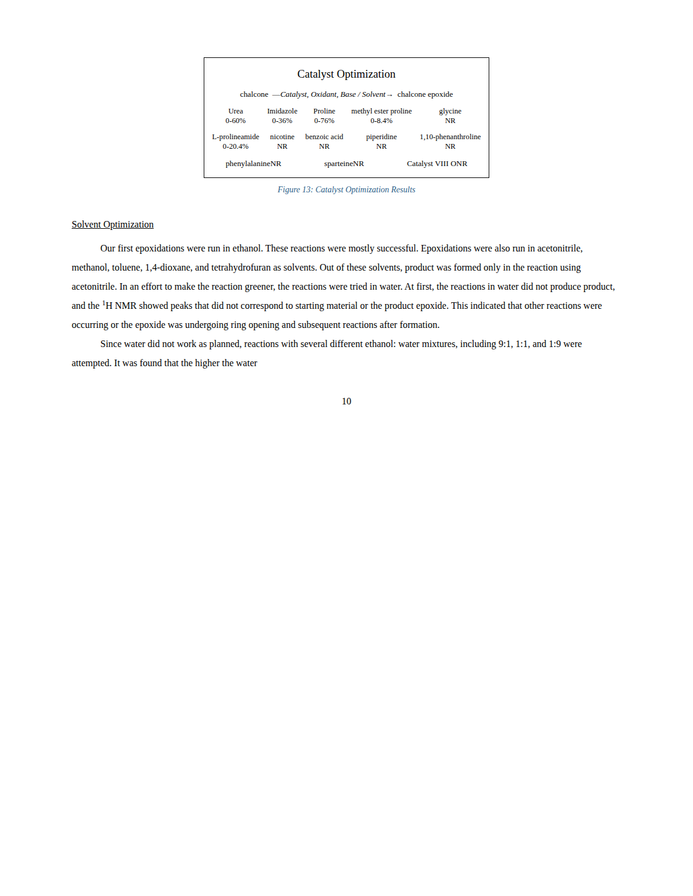Catalyst Optimization
chalcone —Catalyst, Oxidant, Base / Solvent→ chalcone epoxide
Urea 0-60%
Imidazole 0-36%
Proline 0-76%
methyl ester proline 0-8.4%
glycine NR
L-prolineamide 0-20.4%
nicotine NR
benzoic acid NR
piperidine NR
1,10-phenanthroline NR
phenylalanine NR
sparteine NR
Catalyst VIII O NR
Figure 13: Catalyst Optimization Results
Solvent Optimization
Our first epoxidations were run in ethanol. These reactions were mostly successful. Epoxidations were also run in acetonitrile, methanol, toluene, 1,4-dioxane, and tetrahydrofuran as solvents. Out of these solvents, product was formed only in the reaction using acetonitrile. In an effort to make the reaction greener, the reactions were tried in water. At first, the reactions in water did not produce product, and the 1H NMR showed peaks that did not correspond to starting material or the product epoxide. This indicated that other reactions were occurring or the epoxide was undergoing ring opening and subsequent reactions after formation.
Since water did not work as planned, reactions with several different ethanol: water mixtures, including 9:1, 1:1, and 1:9 were attempted. It was found that the higher the water
10